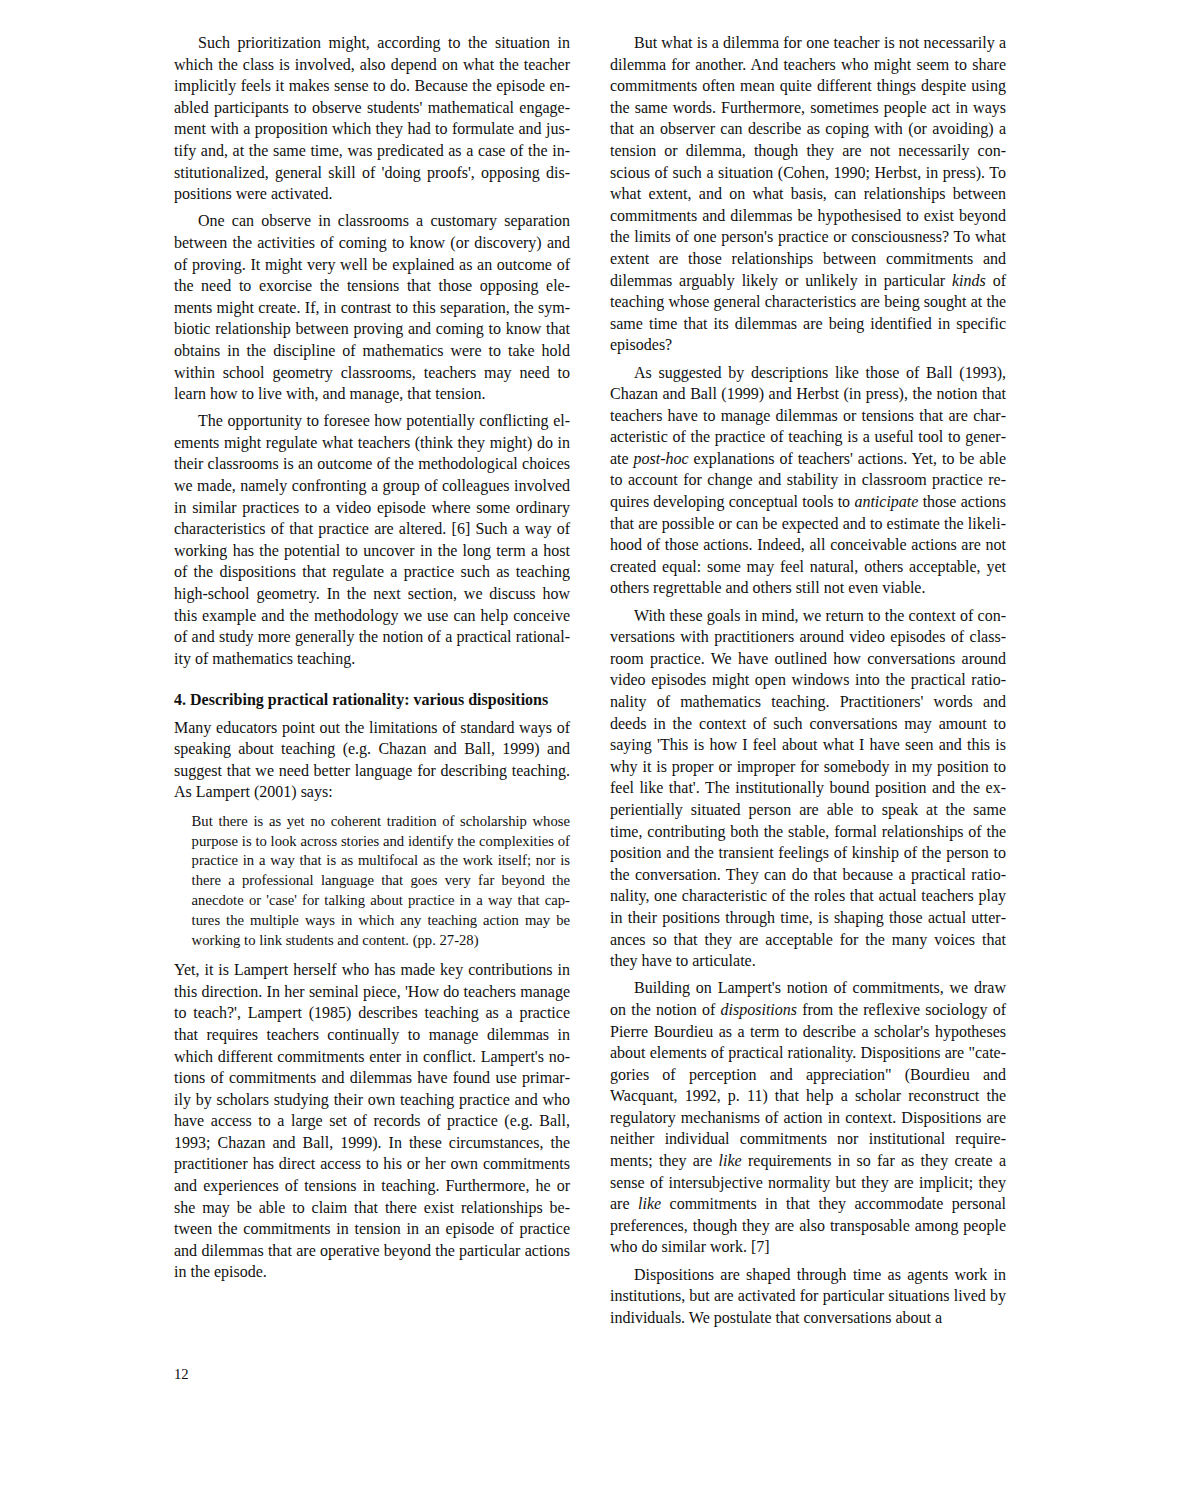Such prioritization might, according to the situation in which the class is involved, also depend on what the teacher implicitly feels it makes sense to do. Because the episode enabled participants to observe students' mathematical engagement with a proposition which they had to formulate and justify and, at the same time, was predicated as a case of the institutionalized, general skill of 'doing proofs', opposing dispositions were activated.
One can observe in classrooms a customary separation between the activities of coming to know (or discovery) and of proving. It might very well be explained as an outcome of the need to exorcise the tensions that those opposing elements might create. If, in contrast to this separation, the symbiotic relationship between proving and coming to know that obtains in the discipline of mathematics were to take hold within school geometry classrooms, teachers may need to learn how to live with, and manage, that tension.
The opportunity to foresee how potentially conflicting elements might regulate what teachers (think they might) do in their classrooms is an outcome of the methodological choices we made, namely confronting a group of colleagues involved in similar practices to a video episode where some ordinary characteristics of that practice are altered. [6] Such a way of working has the potential to uncover in the long term a host of the dispositions that regulate a practice such as teaching high-school geometry. In the next section, we discuss how this example and the methodology we use can help conceive of and study more generally the notion of a practical rationality of mathematics teaching.
4. Describing practical rationality: various dispositions
Many educators point out the limitations of standard ways of speaking about teaching (e.g. Chazan and Ball, 1999) and suggest that we need better language for describing teaching. As Lampert (2001) says:
But there is as yet no coherent tradition of scholarship whose purpose is to look across stories and identify the complexities of practice in a way that is as multifocal as the work itself; nor is there a professional language that goes very far beyond the anecdote or 'case' for talking about practice in a way that captures the multiple ways in which any teaching action may be working to link students and content. (pp. 27-28)
Yet, it is Lampert herself who has made key contributions in this direction. In her seminal piece, 'How do teachers manage to teach?', Lampert (1985) describes teaching as a practice that requires teachers continually to manage dilemmas in which different commitments enter in conflict. Lampert's notions of commitments and dilemmas have found use primarily by scholars studying their own teaching practice and who have access to a large set of records of practice (e.g. Ball, 1993; Chazan and Ball, 1999). In these circumstances, the practitioner has direct access to his or her own commitments and experiences of tensions in teaching. Furthermore, he or she may be able to claim that there exist relationships between the commitments in tension in an episode of practice and dilemmas that are operative beyond the particular actions in the episode.
But what is a dilemma for one teacher is not necessarily a dilemma for another. And teachers who might seem to share commitments often mean quite different things despite using the same words. Furthermore, sometimes people act in ways that an observer can describe as coping with (or avoiding) a tension or dilemma, though they are not necessarily conscious of such a situation (Cohen, 1990; Herbst, in press). To what extent, and on what basis, can relationships between commitments and dilemmas be hypothesised to exist beyond the limits of one person's practice or consciousness? To what extent are those relationships between commitments and dilemmas arguably likely or unlikely in particular kinds of teaching whose general characteristics are being sought at the same time that its dilemmas are being identified in specific episodes?
As suggested by descriptions like those of Ball (1993), Chazan and Ball (1999) and Herbst (in press), the notion that teachers have to manage dilemmas or tensions that are characteristic of the practice of teaching is a useful tool to generate post-hoc explanations of teachers' actions. Yet, to be able to account for change and stability in classroom practice requires developing conceptual tools to anticipate those actions that are possible or can be expected and to estimate the likelihood of those actions. Indeed, all conceivable actions are not created equal: some may feel natural, others acceptable, yet others regrettable and others still not even viable.
With these goals in mind, we return to the context of conversations with practitioners around video episodes of classroom practice. We have outlined how conversations around video episodes might open windows into the practical rationality of mathematics teaching. Practitioners' words and deeds in the context of such conversations may amount to saying 'This is how I feel about what I have seen and this is why it is proper or improper for somebody in my position to feel like that'. The institutionally bound position and the experientially situated person are able to speak at the same time, contributing both the stable, formal relationships of the position and the transient feelings of kinship of the person to the conversation. They can do that because a practical rationality, one characteristic of the roles that actual teachers play in their positions through time, is shaping those actual utterances so that they are acceptable for the many voices that they have to articulate.
Building on Lampert's notion of commitments, we draw on the notion of dispositions from the reflexive sociology of Pierre Bourdieu as a term to describe a scholar's hypotheses about elements of practical rationality. Dispositions are "categories of perception and appreciation" (Bourdieu and Wacquant, 1992, p. 11) that help a scholar reconstruct the regulatory mechanisms of action in context. Dispositions are neither individual commitments nor institutional requirements; they are like requirements in so far as they create a sense of intersubjective normality but they are implicit; they are like commitments in that they accommodate personal preferences, though they are also transposable among people who do similar work. [7]
Dispositions are shaped through time as agents work in institutions, but are activated for particular situations lived by individuals. We postulate that conversations about a
12